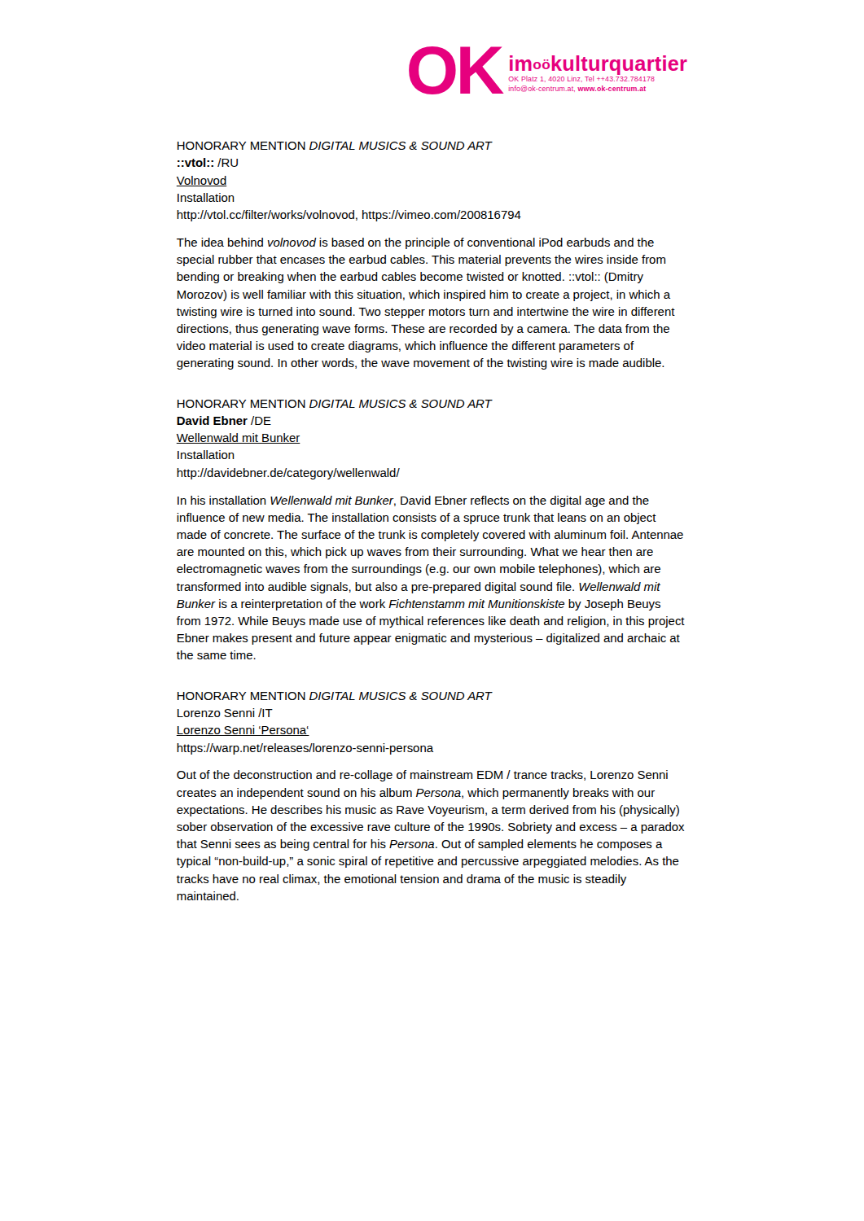OK
imoökulturquartier
OK Platz 1, 4020 Linz, Tel ++43.732.784178
info@ok-centrum.at, www.ok-centrum.at
HONORARY MENTION DIGITAL MUSICS & SOUND ART
::vtol:: /RU
Volnovod
Installation
http://vtol.cc/filter/works/volnovod, https://vimeo.com/200816794
The idea behind volnovod is based on the principle of conventional iPod earbuds and the special rubber that encases the earbud cables. This material prevents the wires inside from bending or breaking when the earbud cables become twisted or knotted. ::vtol:: (Dmitry Morozov) is well familiar with this situation, which inspired him to create a project, in which a twisting wire is turned into sound. Two stepper motors turn and intertwine the wire in different directions, thus generating wave forms. These are recorded by a camera. The data from the video material is used to create diagrams, which influence the different parameters of generating sound. In other words, the wave movement of the twisting wire is made audible.
HONORARY MENTION DIGITAL MUSICS & SOUND ART
David Ebner /DE
Wellenwald mit Bunker
Installation
http://davidebner.de/category/wellenwald/
In his installation Wellenwald mit Bunker, David Ebner reflects on the digital age and the influence of new media. The installation consists of a spruce trunk that leans on an object made of concrete. The surface of the trunk is completely covered with aluminum foil. Antennae are mounted on this, which pick up waves from their surrounding. What we hear then are electromagnetic waves from the surroundings (e.g. our own mobile telephones), which are transformed into audible signals, but also a pre-prepared digital sound file. Wellenwald mit Bunker is a reinterpretation of the work Fichtenstamm mit Munitionskiste by Joseph Beuys from 1972. While Beuys made use of mythical references like death and religion, in this project Ebner makes present and future appear enigmatic and mysterious – digitalized and archaic at the same time.
HONORARY MENTION DIGITAL MUSICS & SOUND ART
Lorenzo Senni /IT
Lorenzo Senni ‘Persona‘
https://warp.net/releases/lorenzo-senni-persona
Out of the deconstruction and re-collage of mainstream EDM / trance tracks, Lorenzo Senni creates an independent sound on his album Persona, which permanently breaks with our expectations. He describes his music as Rave Voyeurism, a term derived from his (physically) sober observation of the excessive rave culture of the 1990s. Sobriety and excess – a paradox that Senni sees as being central for his Persona. Out of sampled elements he composes a typical “non-build-up,” a sonic spiral of repetitive and percussive arpeggiated melodies. As the tracks have no real climax, the emotional tension and drama of the music is steadily maintained.